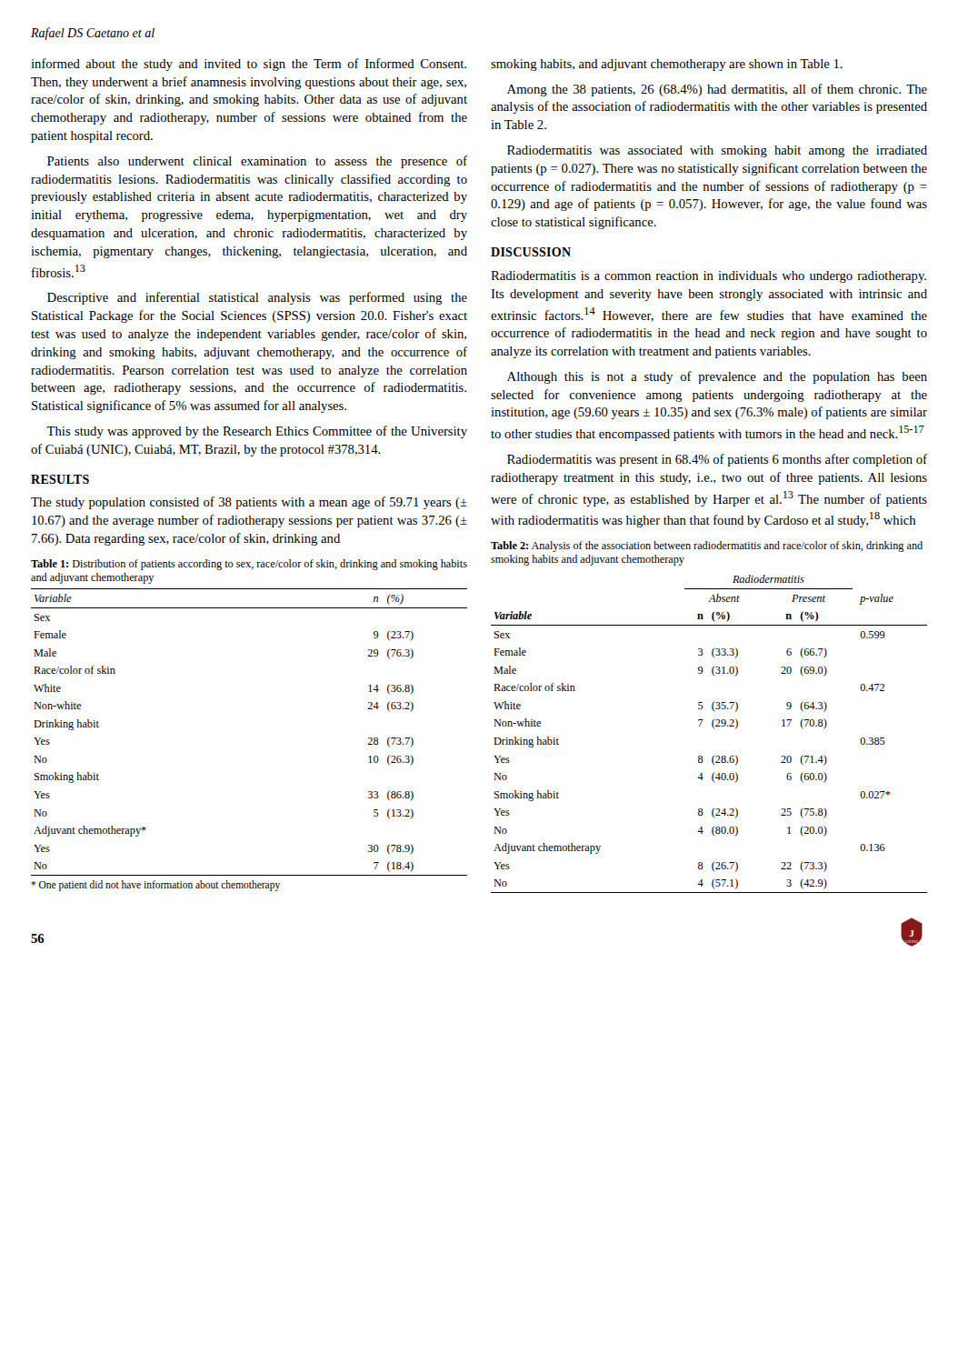Rafael DS Caetano et al
informed about the study and invited to sign the Term of Informed Consent. Then, they underwent a brief anamnesis involving questions about their age, sex, race/color of skin, drinking, and smoking habits. Other data as use of adjuvant chemotherapy and radiotherapy, number of sessions were obtained from the patient hospital record.
Patients also underwent clinical examination to assess the presence of radiodermatitis lesions. Radiodermatitis was clinically classified according to previously established criteria in absent acute radiodermatitis, characterized by initial erythema, progressive edema, hyperpigmentation, wet and dry desquamation and ulceration, and chronic radiodermatitis, characterized by ischemia, pigmentary changes, thickening, telangiectasia, ulceration, and fibrosis.13
Descriptive and inferential statistical analysis was performed using the Statistical Package for the Social Sciences (SPSS) version 20.0. Fisher's exact test was used to analyze the independent variables gender, race/color of skin, drinking and smoking habits, adjuvant chemotherapy, and the occurrence of radiodermatitis. Pearson correlation test was used to analyze the correlation between age, radiotherapy sessions, and the occurrence of radiodermatitis. Statistical significance of 5% was assumed for all analyses.
This study was approved by the Research Ethics Committee of the University of Cuiabá (UNIC), Cuiabá, MT, Brazil, by the protocol #378,314.
Results
The study population consisted of 38 patients with a mean age of 59.71 years (± 10.67) and the average number of radiotherapy sessions per patient was 37.26 (± 7.66). Data regarding sex, race/color of skin, drinking and
Table 1: Distribution of patients according to sex, race/color of skin, drinking and smoking habits and adjuvant chemotherapy
| Variable | n | (%) |
| --- | --- | --- |
| Sex | | |
| Female | 9 | (23.7) |
| Male | 29 | (76.3) |
| Race/color of skin | | |
| White | 14 | (36.8) |
| Non-white | 24 | (63.2) |
| Drinking habit | | |
| Yes | 28 | (73.7) |
| No | 10 | (26.3) |
| Smoking habit | | |
| Yes | 33 | (86.8) |
| No | 5 | (13.2) |
| Adjuvant chemotherapy* | | |
| Yes | 30 | (78.9) |
| No | 7 | (18.4) |
* One patient did not have information about chemotherapy
smoking habits, and adjuvant chemotherapy are shown in Table 1.
Among the 38 patients, 26 (68.4%) had dermatitis, all of them chronic. The analysis of the association of radiodermatitis with the other variables is presented in Table 2.
Radiodermatitis was associated with smoking habit among the irradiated patients (p = 0.027). There was no statistically significant correlation between the occurrence of radiodermatitis and the number of sessions of radiotherapy (p = 0.129) and age of patients (p = 0.057). However, for age, the value found was close to statistical significance.
Discussion
Radiodermatitis is a common reaction in individuals who undergo radiotherapy. Its development and severity have been strongly associated with intrinsic and extrinsic factors.14 However, there are few studies that have examined the occurrence of radiodermatitis in the head and neck region and have sought to analyze its correlation with treatment and patients variables.
Although this is not a study of prevalence and the population has been selected for convenience among patients undergoing radiotherapy at the institution, age (59.60 years ± 10.35) and sex (76.3% male) of patients are similar to other studies that encompassed patients with tumors in the head and neck.15-17
Radiodermatitis was present in 68.4% of patients 6 months after completion of radiotherapy treatment in this study, i.e., two out of three patients. All lesions were of chronic type, as established by Harper et al.13 The number of patients with radiodermatitis was higher than that found by Cardoso et al study,18 which
Table 2: Analysis of the association between radiodermatitis and race/color of skin, drinking and smoking habits and adjuvant chemotherapy
| | Radiodermatitis | |
| --- | --- | --- |
| | Absent | Present | p-value |
| Variable | n | (%) | n | (%) | |
| Sex | | | | | 0.599 |
| Female | 3 | (33.3) | 6 | (66.7) | |
| Male | 9 | (31.0) | 20 | (69.0) | |
| Race/color of skin | | | | | 0.472 |
| White | 5 | (35.7) | 9 | (64.3) | |
| Non-white | 7 | (29.2) | 17 | (70.8) | |
| Drinking habit | | | | | 0.385 |
| Yes | 8 | (28.6) | 20 | (71.4) | |
| No | 4 | (40.0) | 6 | (60.0) | |
| Smoking habit | | | | | 0.027* |
| Yes | 8 | (24.2) | 25 | (75.8) | |
| No | 4 | (80.0) | 1 | (20.0) | |
| Adjuvant chemotherapy | | | | | 0.136 |
| Yes | 8 | (26.7) | 22 | (73.3) | |
| No | 4 | (57.1) | 3 | (42.9) | |
56
J JAYPEE